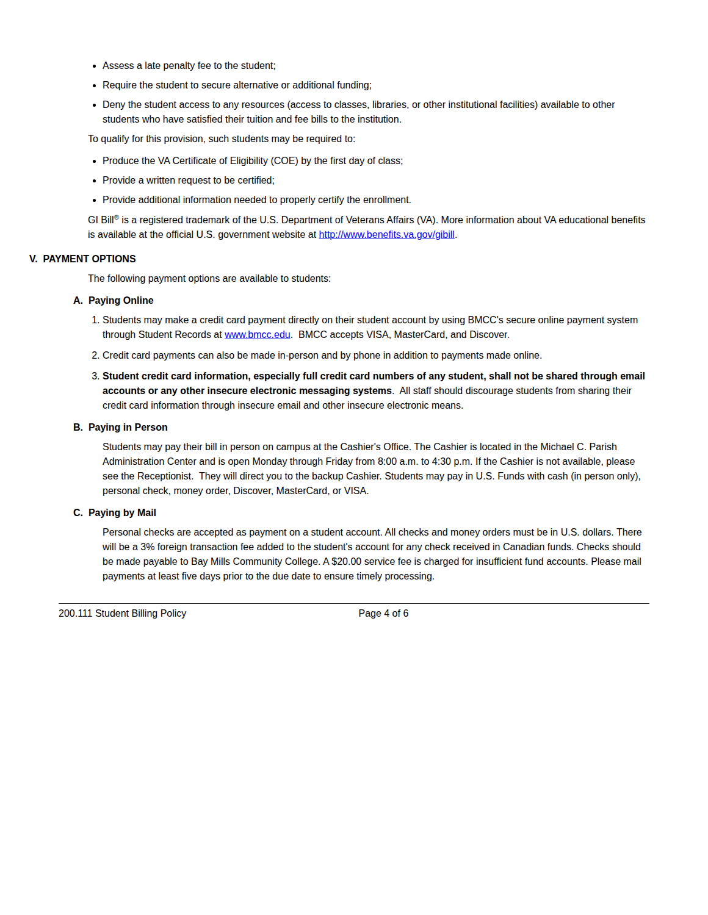Assess a late penalty fee to the student;
Require the student to secure alternative or additional funding;
Deny the student access to any resources (access to classes, libraries, or other institutional facilities) available to other students who have satisfied their tuition and fee bills to the institution.
To qualify for this provision, such students may be required to:
Produce the VA Certificate of Eligibility (COE) by the first day of class;
Provide a written request to be certified;
Provide additional information needed to properly certify the enrollment.
GI Bill® is a registered trademark of the U.S. Department of Veterans Affairs (VA). More information about VA educational benefits is available at the official U.S. government website at http://www.benefits.va.gov/gibill.
V. PAYMENT OPTIONS
The following payment options are available to students:
A. Paying Online
Students may make a credit card payment directly on their student account by using BMCC's secure online payment system through Student Records at www.bmcc.edu. BMCC accepts VISA, MasterCard, and Discover.
Credit card payments can also be made in-person and by phone in addition to payments made online.
Student credit card information, especially full credit card numbers of any student, shall not be shared through email accounts or any other insecure electronic messaging systems. All staff should discourage students from sharing their credit card information through insecure email and other insecure electronic means.
B. Paying in Person
Students may pay their bill in person on campus at the Cashier's Office. The Cashier is located in the Michael C. Parish Administration Center and is open Monday through Friday from 8:00 a.m. to 4:30 p.m. If the Cashier is not available, please see the Receptionist. They will direct you to the backup Cashier. Students may pay in U.S. Funds with cash (in person only), personal check, money order, Discover, MasterCard, or VISA.
C. Paying by Mail
Personal checks are accepted as payment on a student account. All checks and money orders must be in U.S. dollars. There will be a 3% foreign transaction fee added to the student's account for any check received in Canadian funds. Checks should be made payable to Bay Mills Community College. A $20.00 service fee is charged for insufficient fund accounts. Please mail payments at least five days prior to the due date to ensure timely processing.
| 200.111 Student Billing Policy | Page 4 of 6 | |